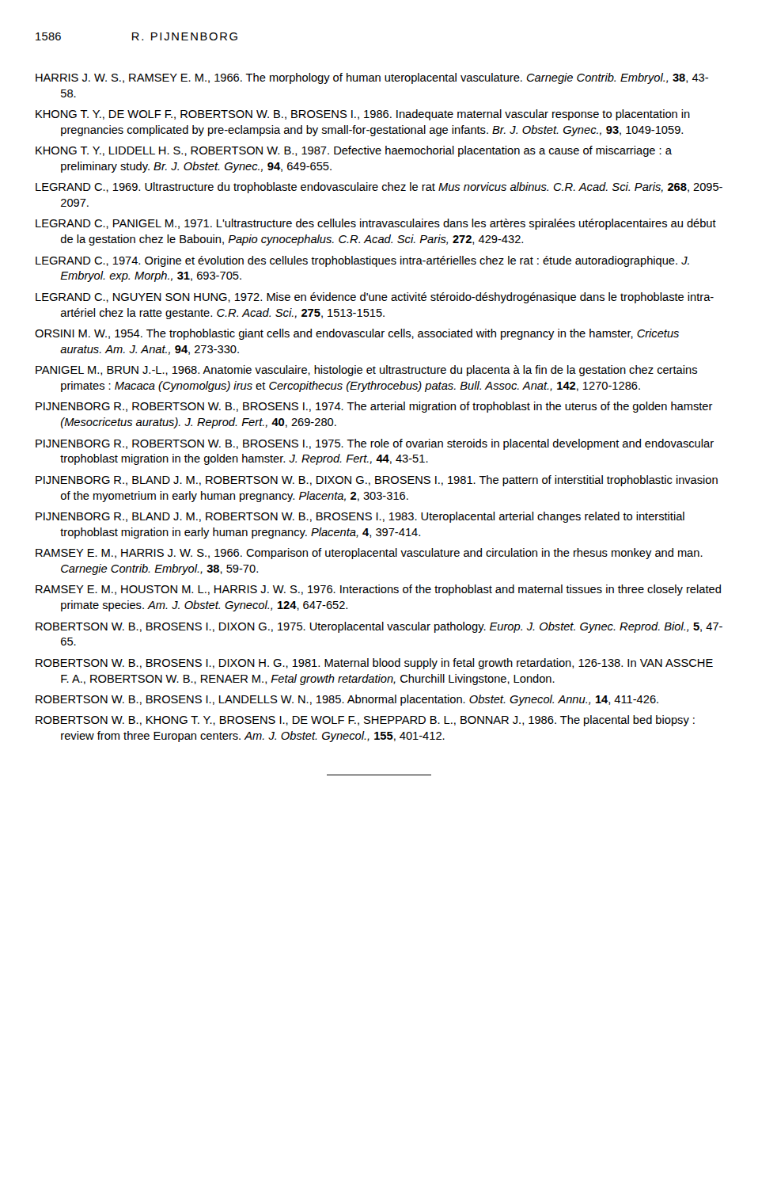1586 R. PIJNENBORG
HARRIS J. W. S., RAMSEY E. M., 1966. The morphology of human uteroplacental vasculature. Carnegie Contrib. Embryol., 38, 43-58.
KHONG T. Y., DE WOLF F., ROBERTSON W. B., BROSENS I., 1986. Inadequate maternal vascular response to placentation in pregnancies complicated by pre-eclampsia and by small-for-gestational age infants. Br. J. Obstet. Gynec., 93, 1049-1059.
KHONG T. Y., LIDDELL H. S., ROBERTSON W. B., 1987. Defective haemochorial placentation as a cause of miscarriage : a preliminary study. Br. J. Obstet. Gynec., 94, 649-655.
LEGRAND C., 1969. Ultrastructure du trophoblaste endovasculaire chez le rat Mus norvicus albinus. C.R. Acad. Sci. Paris, 268, 2095-2097.
LEGRAND C., PANIGEL M., 1971. L'ultrastructure des cellules intravasculaires dans les artères spiralées utéroplacentaires au début de la gestation chez le Babouin, Papio cynocephalus. C.R. Acad. Sci. Paris, 272, 429-432.
LEGRAND C., 1974. Origine et évolution des cellules trophoblastiques intra-artérielles chez le rat : étude autoradiographique. J. Embryol. exp. Morph., 31, 693-705.
LEGRAND C., NGUYEN SON HUNG, 1972. Mise en évidence d'une activité stéroido-déshydrogénasique dans le trophoblaste intra-artériel chez la ratte gestante. C.R. Acad. Sci., 275, 1513-1515.
ORSINI M. W., 1954. The trophoblastic giant cells and endovascular cells, associated with pregnancy in the hamster, Cricetus auratus. Am. J. Anat., 94, 273-330.
PANIGEL M., BRUN J.-L., 1968. Anatomie vasculaire, histologie et ultrastructure du placenta à la fin de la gestation chez certains primates : Macaca (Cynomolgus) irus et Cercopithecus (Erythrocebus) patas. Bull. Assoc. Anat., 142, 1270-1286.
PIJNENBORG R., ROBERTSON W. B., BROSENS I., 1974. The arterial migration of trophoblast in the uterus of the golden hamster (Mesocricetus auratus). J. Reprod. Fert., 40, 269-280.
PIJNENBORG R., ROBERTSON W. B., BROSENS I., 1975. The role of ovarian steroids in placental development and endovascular trophoblast migration in the golden hamster. J. Reprod. Fert., 44, 43-51.
PIJNENBORG R., BLAND J. M., ROBERTSON W. B., DIXON G., BROSENS I., 1981. The pattern of interstitial trophoblastic invasion of the myometrium in early human pregnancy. Placenta, 2, 303-316.
PIJNENBORG R., BLAND J. M., ROBERTSON W. B., BROSENS I., 1983. Uteroplacental arterial changes related to interstitial trophoblast migration in early human pregnancy. Placenta, 4, 397-414.
RAMSEY E. M., HARRIS J. W. S., 1966. Comparison of uteroplacental vasculature and circulation in the rhesus monkey and man. Carnegie Contrib. Embryol., 38, 59-70.
RAMSEY E. M., HOUSTON M. L., HARRIS J. W. S., 1976. Interactions of the trophoblast and maternal tissues in three closely related primate species. Am. J. Obstet. Gynecol., 124, 647-652.
ROBERTSON W. B., BROSENS I., DIXON G., 1975. Uteroplacental vascular pathology. Europ. J. Obstet. Gynec. Reprod. Biol., 5, 47-65.
ROBERTSON W. B., BROSENS I., DIXON H. G., 1981. Maternal blood supply in fetal growth retardation, 126-138. In VAN ASSCHE F. A., ROBERTSON W. B., RENAER M., Fetal growth retardation, Churchill Livingstone, London.
ROBERTSON W. B., BROSENS I., LANDELLS W. N., 1985. Abnormal placentation. Obstet. Gynecol. Annu., 14, 411-426.
ROBERTSON W. B., KHONG T. Y., BROSENS I., DE WOLF F., SHEPPARD B. L., BONNAR J., 1986. The placental bed biopsy : review from three Europan centers. Am. J. Obstet. Gynecol., 155, 401-412.